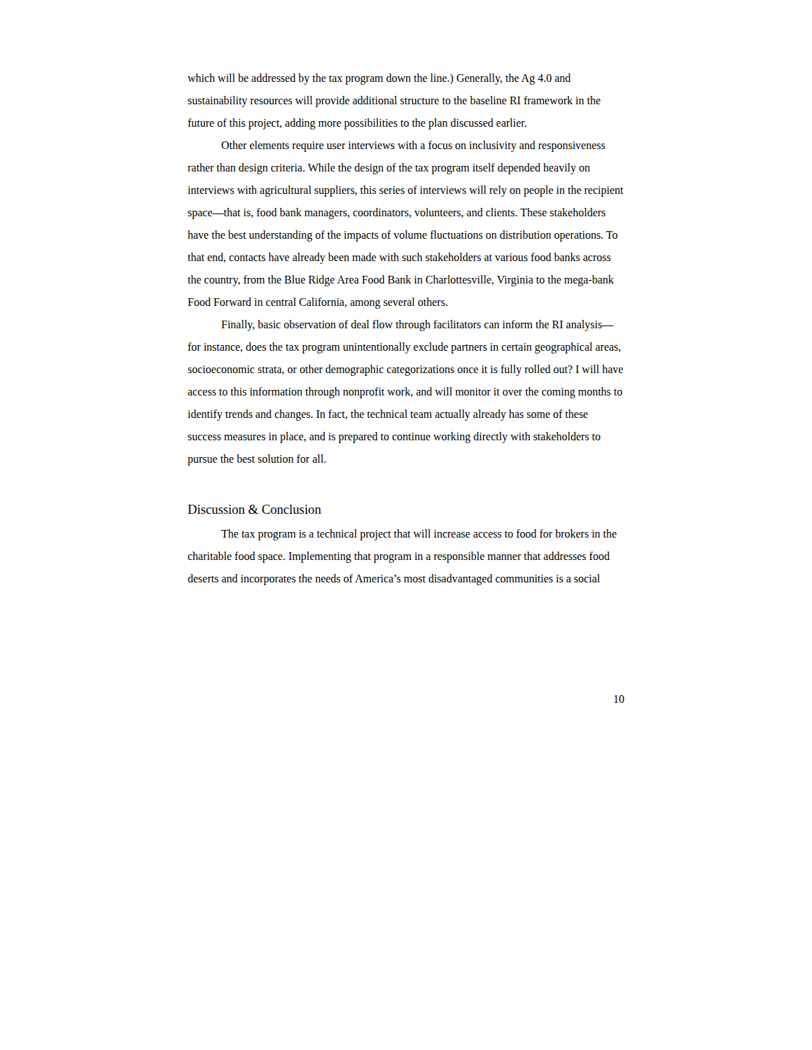which will be addressed by the tax program down the line.) Generally, the Ag 4.0 and sustainability resources will provide additional structure to the baseline RI framework in the future of this project, adding more possibilities to the plan discussed earlier.
Other elements require user interviews with a focus on inclusivity and responsiveness rather than design criteria. While the design of the tax program itself depended heavily on interviews with agricultural suppliers, this series of interviews will rely on people in the recipient space—that is, food bank managers, coordinators, volunteers, and clients. These stakeholders have the best understanding of the impacts of volume fluctuations on distribution operations. To that end, contacts have already been made with such stakeholders at various food banks across the country, from the Blue Ridge Area Food Bank in Charlottesville, Virginia to the mega-bank Food Forward in central California, among several others.
Finally, basic observation of deal flow through facilitators can inform the RI analysis—for instance, does the tax program unintentionally exclude partners in certain geographical areas, socioeconomic strata, or other demographic categorizations once it is fully rolled out? I will have access to this information through nonprofit work, and will monitor it over the coming months to identify trends and changes. In fact, the technical team actually already has some of these success measures in place, and is prepared to continue working directly with stakeholders to pursue the best solution for all.
Discussion & Conclusion
The tax program is a technical project that will increase access to food for brokers in the charitable food space. Implementing that program in a responsible manner that addresses food deserts and incorporates the needs of America’s most disadvantaged communities is a social
10